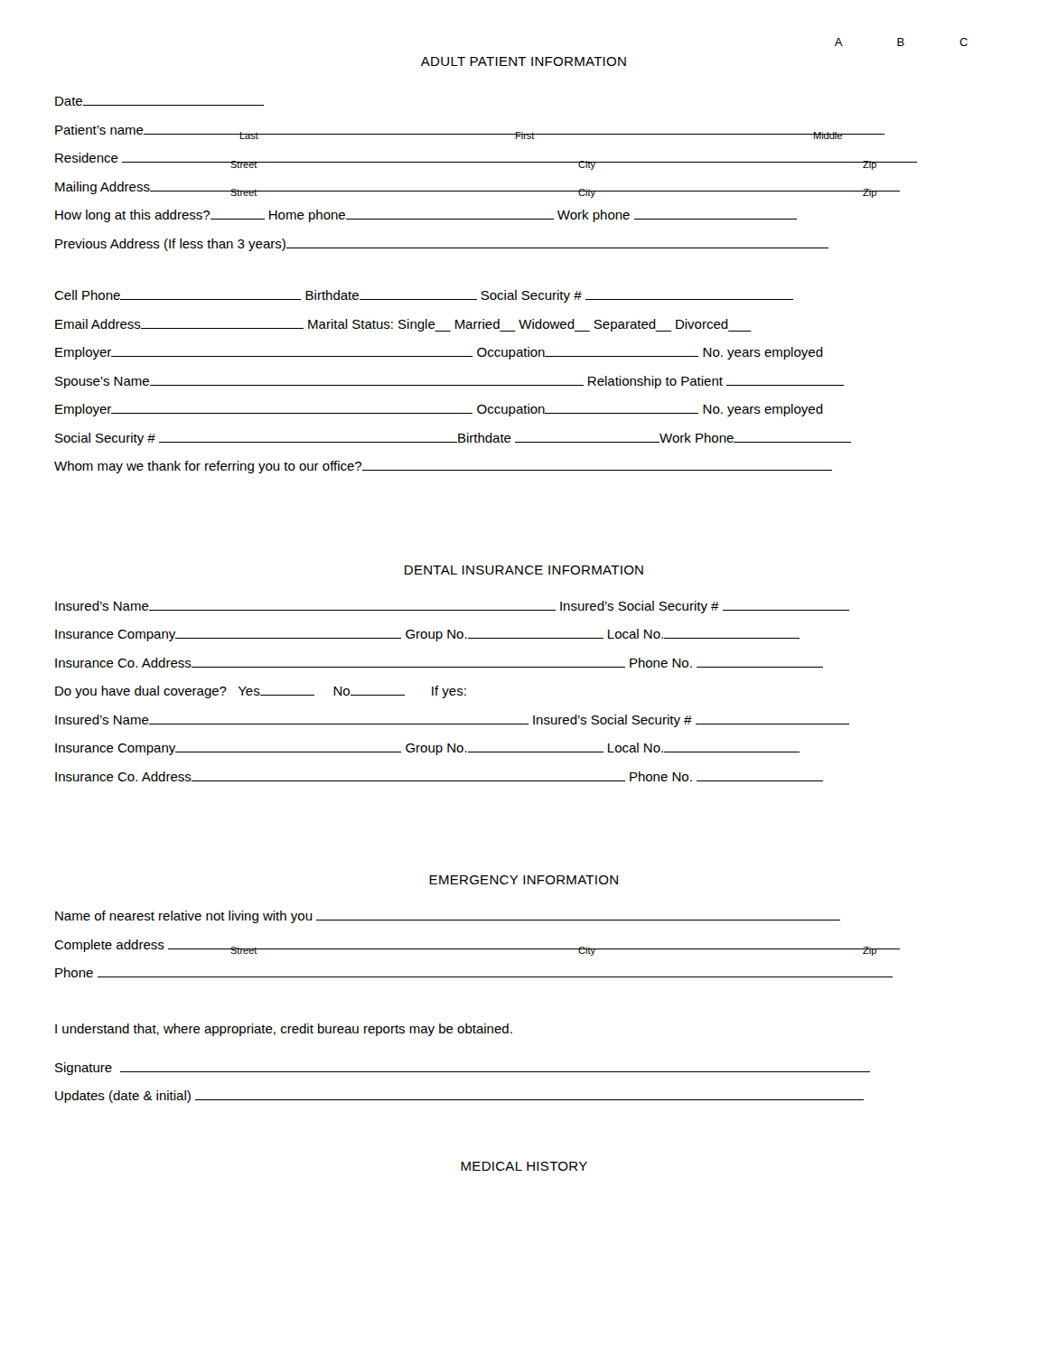A B C
ADULT PATIENT INFORMATION
Date
Patient’s name
Last First Middle
Residence
Street City Zip
Mailing Address
Street City Zip
How long at this address? Home phone Work phone
Previous Address (If less than 3 years)
Cell Phone Birthdate Social Security #
Email Address Marital Status: Single__ Married__ Widowed__ Separated__ Divorced___
Employer Occupation No. years employed
Spouse’s Name Relationship to Patient
Employer Occupation No. years employed
Social Security # Birthdate Work Phone
Whom may we thank for referring you to our office?
DENTAL INSURANCE INFORMATION
Insured’s Name Insured’s Social Security #
Insurance Company Group No. Local No.
Insurance Co. Address Phone No.
Do you have dual coverage? Yes No If yes:
Insured’s Name Insured’s Social Security #
Insurance Company Group No. Local No.
Insurance Co. Address Phone No.
EMERGENCY INFORMATION
Name of nearest relative not living with you
Complete address
Street City Zip
Phone
I understand that, where appropriate, credit bureau reports may be obtained.
Signature
Updates (date & initial)
MEDICAL HISTORY